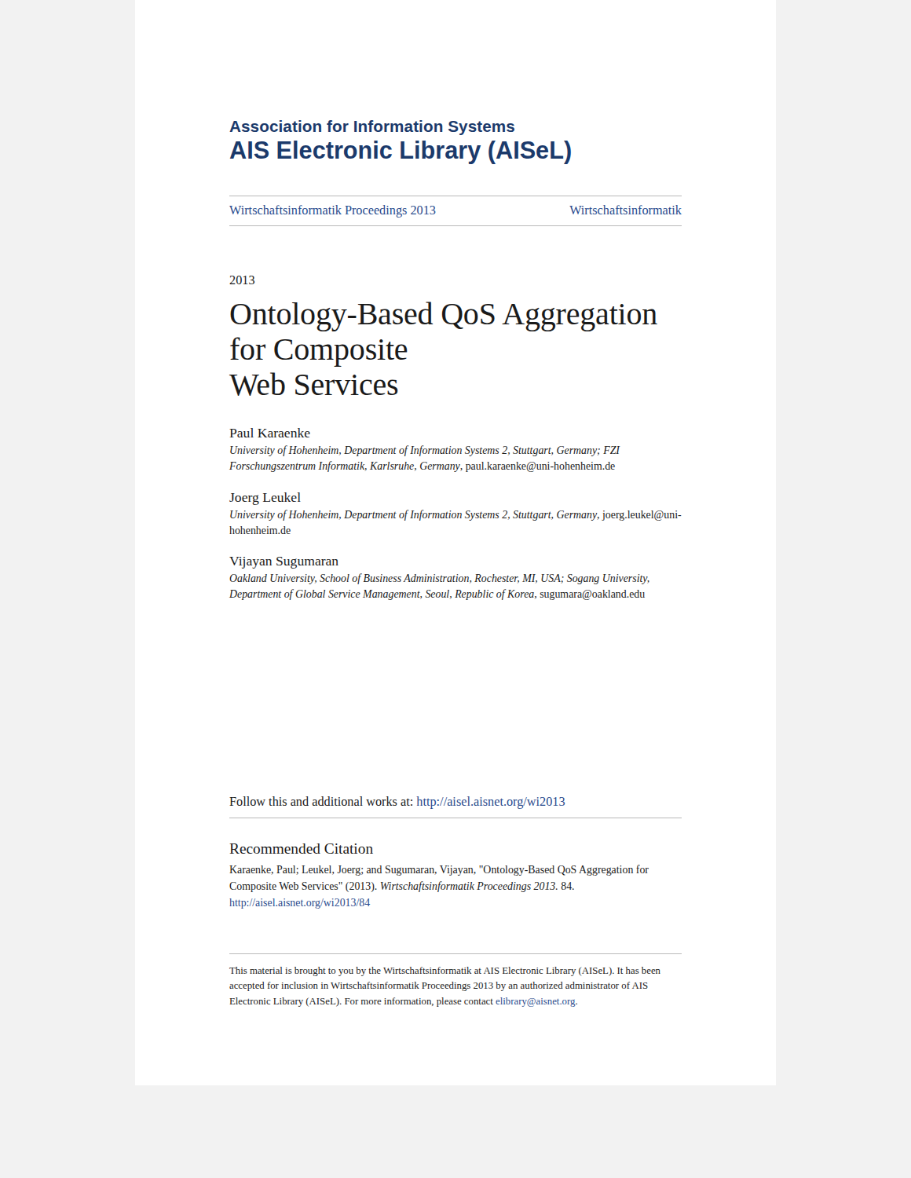Association for Information Systems
AIS Electronic Library (AISeL)
Wirtschaftsinformatik Proceedings 2013
Wirtschaftsinformatik
2013
Ontology-Based QoS Aggregation for Composite
Web Services
Paul Karaenke
University of Hohenheim, Department of Information Systems 2, Stuttgart, Germany; FZI Forschungszentrum Informatik, Karlsruhe, Germany, paul.karaenke@uni-hohenheim.de
Joerg Leukel
University of Hohenheim, Department of Information Systems 2, Stuttgart, Germany, joerg.leukel@uni-hohenheim.de
Vijayan Sugumaran
Oakland University, School of Business Administration, Rochester, MI, USA; Sogang University, Department of Global Service Management, Seoul, Republic of Korea, sugumara@oakland.edu
Follow this and additional works at: http://aisel.aisnet.org/wi2013
Recommended Citation
Karaenke, Paul; Leukel, Joerg; and Sugumaran, Vijayan, "Ontology-Based QoS Aggregation for Composite Web Services" (2013). Wirtschaftsinformatik Proceedings 2013. 84.
http://aisel.aisnet.org/wi2013/84
This material is brought to you by the Wirtschaftsinformatik at AIS Electronic Library (AISeL). It has been accepted for inclusion in Wirtschaftsinformatik Proceedings 2013 by an authorized administrator of AIS Electronic Library (AISeL). For more information, please contact elibrary@aisnet.org.